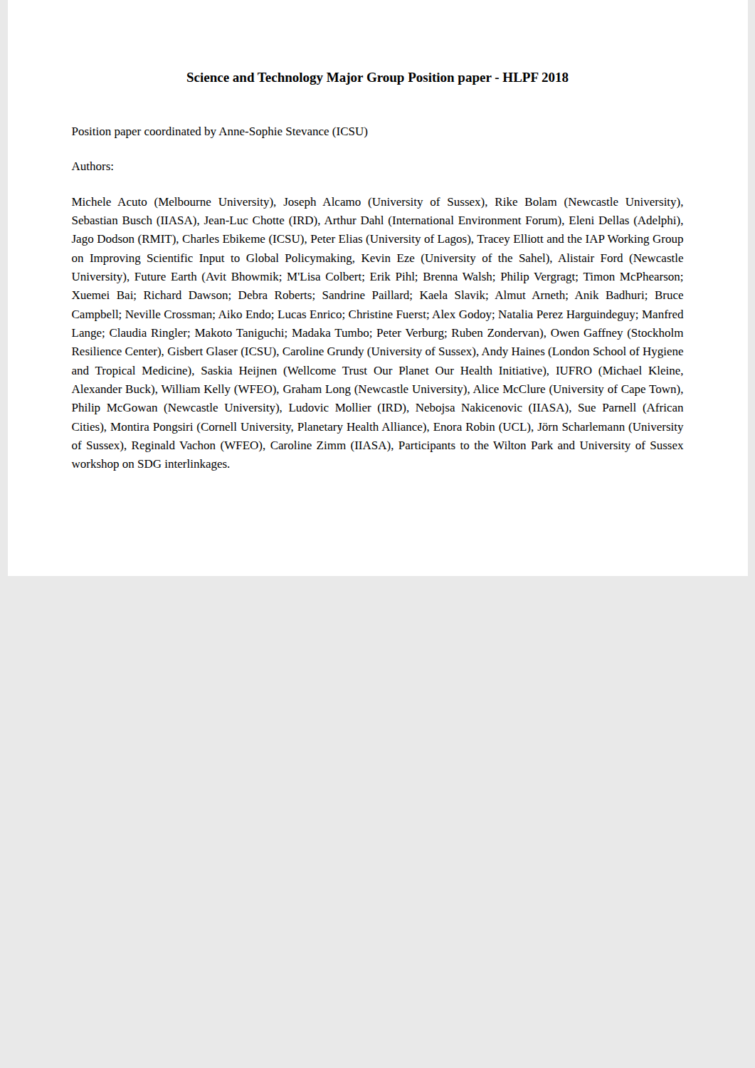Science and Technology Major Group Position paper - HLPF 2018
Position paper coordinated by Anne-Sophie Stevance (ICSU)
Authors:
Michele Acuto (Melbourne University), Joseph Alcamo (University of Sussex), Rike Bolam (Newcastle University), Sebastian Busch (IIASA), Jean-Luc Chotte (IRD), Arthur Dahl (International Environment Forum), Eleni Dellas (Adelphi), Jago Dodson (RMIT), Charles Ebikeme (ICSU), Peter Elias (University of Lagos), Tracey Elliott and the IAP Working Group on Improving Scientific Input to Global Policymaking, Kevin Eze (University of the Sahel), Alistair Ford (Newcastle University), Future Earth (Avit Bhowmik; M'Lisa Colbert; Erik Pihl; Brenna Walsh; Philip Vergragt; Timon McPhearson; Xuemei Bai; Richard Dawson; Debra Roberts; Sandrine Paillard; Kaela Slavik; Almut Arneth; Anik Badhuri; Bruce Campbell; Neville Crossman; Aiko Endo; Lucas Enrico; Christine Fuerst; Alex Godoy; Natalia Perez Harguindeguy; Manfred Lange; Claudia Ringler; Makoto Taniguchi; Madaka Tumbo; Peter Verburg; Ruben Zondervan), Owen Gaffney (Stockholm Resilience Center), Gisbert Glaser (ICSU), Caroline Grundy (University of Sussex), Andy Haines (London School of Hygiene and Tropical Medicine), Saskia Heijnen (Wellcome Trust Our Planet Our Health Initiative), IUFRO (Michael Kleine, Alexander Buck), William Kelly (WFEO), Graham Long (Newcastle University), Alice McClure (University of Cape Town), Philip McGowan (Newcastle University), Ludovic Mollier (IRD), Nebojsa Nakicenovic (IIASA), Sue Parnell (African Cities), Montira Pongsiri (Cornell University, Planetary Health Alliance), Enora Robin (UCL), Jörn Scharlemann (University of Sussex), Reginald Vachon (WFEO), Caroline Zimm (IIASA), Participants to the Wilton Park and University of Sussex workshop on SDG interlinkages.